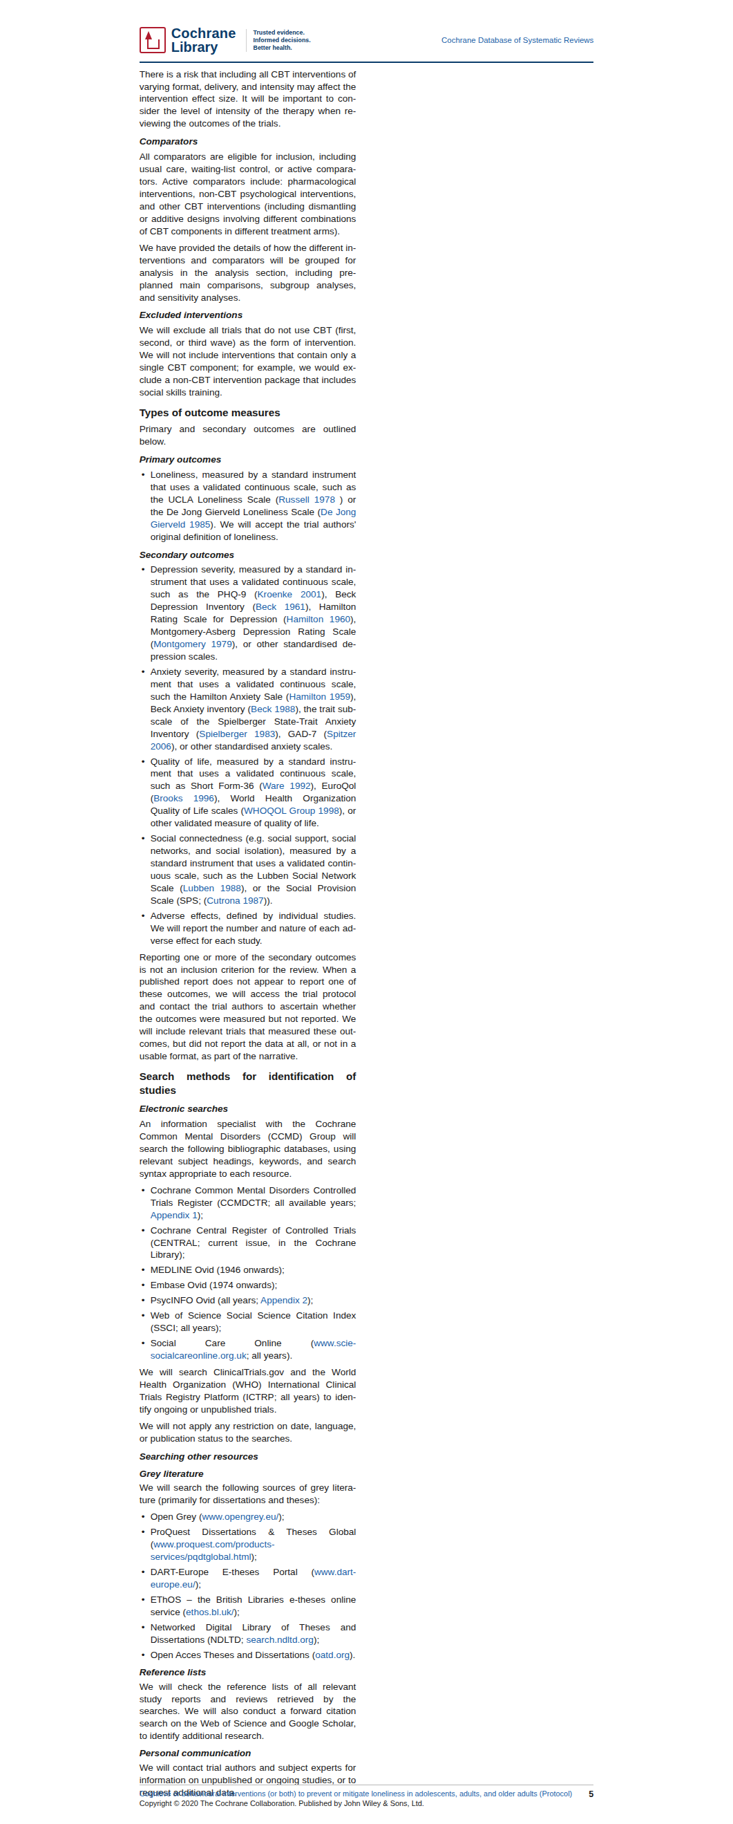Cochrane Library
Trusted evidence.
Informed decisions.
Better health.
Cochrane Database of Systematic Reviews
There is a risk that including all CBT interventions of varying format, delivery, and intensity may affect the intervention effect size. It will be important to consider the level of intensity of the therapy when reviewing the outcomes of the trials.
Comparators
All comparators are eligible for inclusion, including usual care, waiting-list control, or active comparators. Active comparators include: pharmacological interventions, non-CBT psychological interventions, and other CBT interventions (including dismantling or additive designs involving different combinations of CBT components in different treatment arms).
We have provided the details of how the different interventions and comparators will be grouped for analysis in the analysis section, including pre-planned main comparisons, subgroup analyses, and sensitivity analyses.
Excluded interventions
We will exclude all trials that do not use CBT (first, second, or third wave) as the form of intervention. We will not include interventions that contain only a single CBT component; for example, we would exclude a non-CBT intervention package that includes social skills training.
Types of outcome measures
Primary and secondary outcomes are outlined below.
Primary outcomes
Loneliness, measured by a standard instrument that uses a validated continuous scale, such as the UCLA Loneliness Scale (Russell 1978 ) or the De Jong Gierveld Loneliness Scale (De Jong Gierveld 1985). We will accept the trial authors' original definition of loneliness.
Secondary outcomes
Depression severity, measured by a standard instrument that uses a validated continuous scale, such as the PHQ-9 (Kroenke 2001), Beck Depression Inventory (Beck 1961), Hamilton Rating Scale for Depression (Hamilton 1960), Montgomery-Asberg Depression Rating Scale (Montgomery 1979), or other standardised depression scales.
Anxiety severity, measured by a standard instrument that uses a validated continuous scale, such the Hamilton Anxiety Sale (Hamilton 1959), Beck Anxiety inventory (Beck 1988), the trait subscale of the Spielberger State-Trait Anxiety Inventory (Spielberger 1983), GAD-7 (Spitzer 2006), or other standardised anxiety scales.
Quality of life, measured by a standard instrument that uses a validated continuous scale, such as Short Form-36 (Ware 1992), EuroQol (Brooks 1996), World Health Organization Quality of Life scales (WHOQOL Group 1998), or other validated measure of quality of life.
Social connectedness (e.g. social support, social networks, and social isolation), measured by a standard instrument that uses a validated continuous scale, such as the Lubben Social Network Scale (Lubben 1988), or the Social Provision Scale (SPS; (Cutrona 1987)).
Adverse effects, defined by individual studies. We will report the number and nature of each adverse effect for each study.
Reporting one or more of the secondary outcomes is not an inclusion criterion for the review. When a published report does not appear to report one of these outcomes, we will access the trial protocol and contact the trial authors to ascertain whether the outcomes were measured but not reported. We will include relevant trials that measured these outcomes, but did not report the data at all, or not in a usable format, as part of the narrative.
Search methods for identification of studies
Electronic searches
An information specialist with the Cochrane Common Mental Disorders (CCMD) Group will search the following bibliographic databases, using relevant subject headings, keywords, and search syntax appropriate to each resource.
Cochrane Common Mental Disorders Controlled Trials Register (CCMDCTR; all available years; Appendix 1);
Cochrane Central Register of Controlled Trials (CENTRAL; current issue, in the Cochrane Library);
MEDLINE Ovid (1946 onwards);
Embase Ovid (1974 onwards);
PsycINFO Ovid (all years; Appendix 2);
Web of Science Social Science Citation Index (SSCI; all years);
Social Care Online (www.scie-socialcareonline.org.uk; all years).
We will search ClinicalTrials.gov and the World Health Organization (WHO) International Clinical Trials Registry Platform (ICTRP; all years) to identify ongoing or unpublished trials.
We will not apply any restriction on date, language, or publication status to the searches.
Searching other resources
Grey literature
We will search the following sources of grey literature (primarily for dissertations and theses):
Open Grey (www.opengrey.eu/);
ProQuest Dissertations & Theses Global (www.proquest.com/products-services/pqdtglobal.html);
DART-Europe E-theses Portal (www.dart-europe.eu/);
EThOS – the British Libraries e-theses online service (ethos.bl.uk/);
Networked Digital Library of Theses and Dissertations (NDLTD; search.ndltd.org);
Open Acces Theses and Dissertations (oatd.org).
Reference lists
We will check the reference lists of all relevant study reports and reviews retrieved by the searches. We will also conduct a forward citation search on the Web of Science and Google Scholar, to identify additional research.
Personal communication
We will contact trial authors and subject experts for information on unpublished or ongoing studies, or to request additional data.
Cognitive or behavioural interventions (or both) to prevent or mitigate loneliness in adolescents, adults, and older adults (Protocol) Copyright © 2020 The Cochrane Collaboration. Published by John Wiley & Sons, Ltd.
5